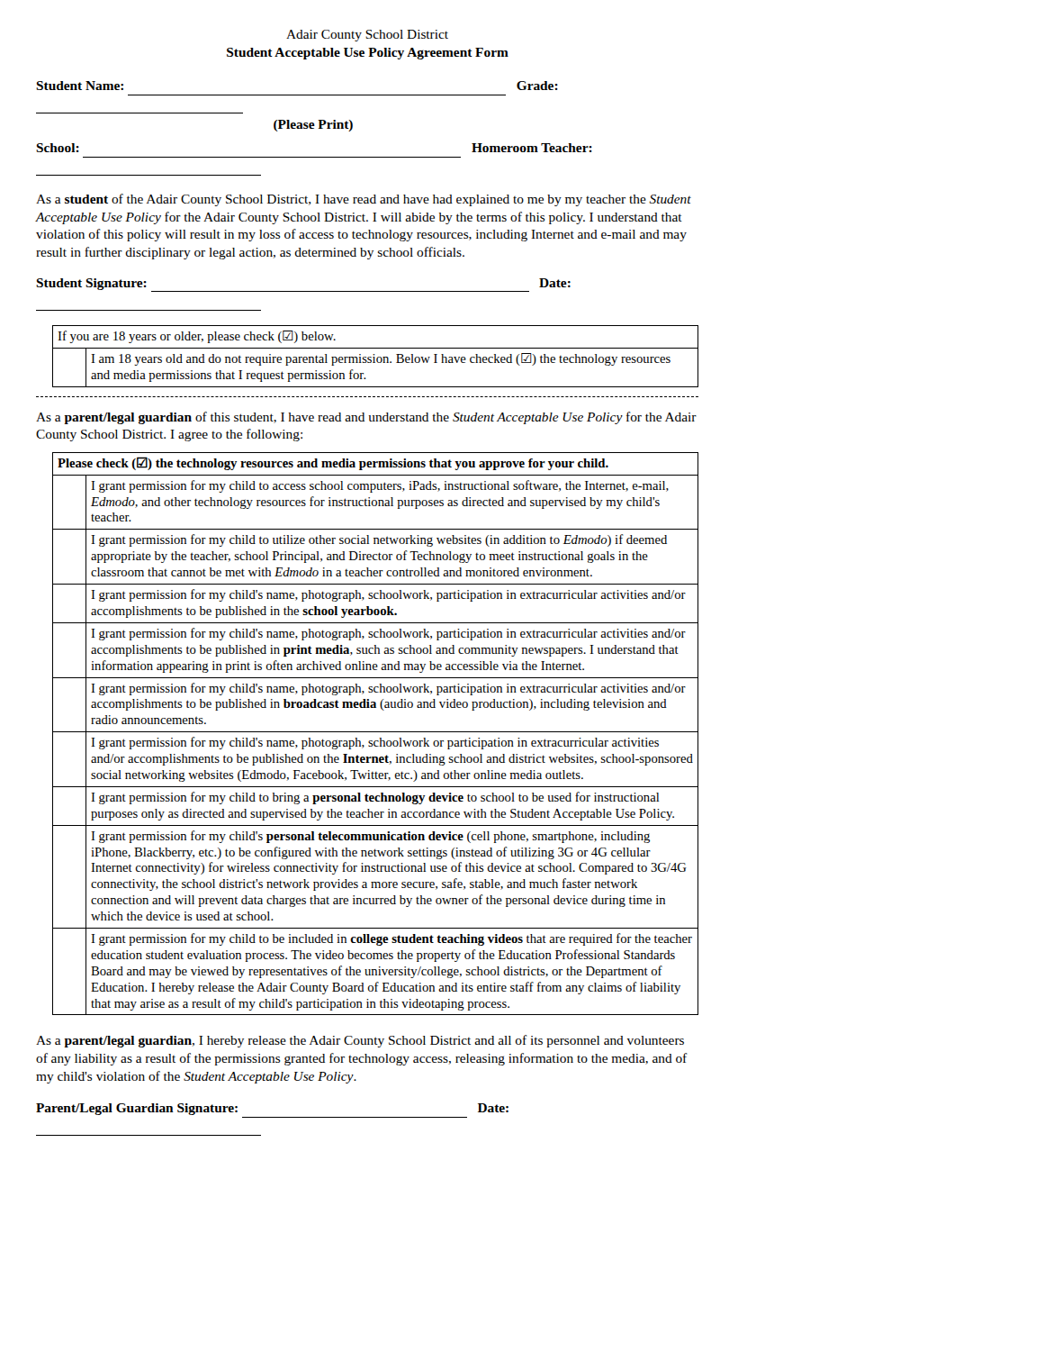Adair County School District
Student Acceptable Use Policy Agreement Form
Student Name: Grade:
(Please Print)
School: Homeroom Teacher:
As a student of the Adair County School District, I have read and have had explained to me by my teacher the Student Acceptable Use Policy for the Adair County School District. I will abide by the terms of this policy. I understand that violation of this policy will result in my loss of access to technology resources, including Internet and e-mail and may result in further disciplinary or legal action, as determined by school officials.
Student Signature: Date:
| If you are 18 years or older, please check (☑) below. |
| | I am 18 years old and do not require parental permission. Below I have checked (☑) the technology resources and media permissions that I request permission for. |
As a parent/legal guardian of this student, I have read and understand the Student Acceptable Use Policy for the Adair County School District. I agree to the following:
| Please check (☑) the technology resources and media permissions that you approve for your child. |
| | I grant permission for my child to access school computers, iPads, instructional software, the Internet, e-mail, Edmodo, and other technology resources for instructional purposes as directed and supervised by my child's teacher. |
| | I grant permission for my child to utilize other social networking websites (in addition to Edmodo ) if deemed appropriate by the teacher, school Principal, and Director of Technology to meet instructional goals in the classroom that cannot be met with Edmodo in a teacher controlled and monitored environment. |
| | I grant permission for my child's name, photograph, schoolwork, participation in extracurricular activities and/or accomplishments to be published in the school yearbook. |
| | I grant permission for my child's name, photograph, schoolwork, participation in extracurricular activities and/or accomplishments to be published in print media , such as school and community newspapers. I understand that information appearing in print is often archived online and may be accessible via the Internet. |
| | I grant permission for my child's name, photograph, schoolwork, participation in extracurricular activities and/or accomplishments to be published in broadcast media (audio and video production), including television and radio announcements. |
| | I grant permission for my child's name, photograph, schoolwork or participation in extracurricular activities and/or accomplishments to be published on the Internet , including school and district websites, school-sponsored social networking websites (Edmodo, Facebook, Twitter, etc.) and other online media outlets. |
| | I grant permission for my child to bring a personal technology device to school to be used for instructional purposes only as directed and supervised by the teacher in accordance with the Student Acceptable Use Policy. |
| | I grant permission for my child's personal telecommunication device (cell phone, smartphone, including iPhone, Blackberry, etc.) to be configured with the network settings (instead of utilizing 3G or 4G cellular Internet connectivity) for wireless connectivity for instructional use of this device at school. Compared to 3G/4G connectivity, the school district's network provides a more secure, safe, stable, and much faster network connection and will prevent data charges that are incurred by the owner of the personal device during time in which the device is used at school. |
| | I grant permission for my child to be included in college student teaching videos that are required for the teacher education student evaluation process. The video becomes the property of the Education Professional Standards Board and may be viewed by representatives of the university/college, school districts, or the Department of Education. I hereby release the Adair County Board of Education and its entire staff from any claims of liability that may arise as a result of my child's participation in this videotaping process. |
As a parent/legal guardian, I hereby release the Adair County School District and all of its personnel and volunteers of any liability as a result of the permissions granted for technology access, releasing information to the media, and of my child's violation of the Student Acceptable Use Policy.
Parent/Legal Guardian Signature: Date: